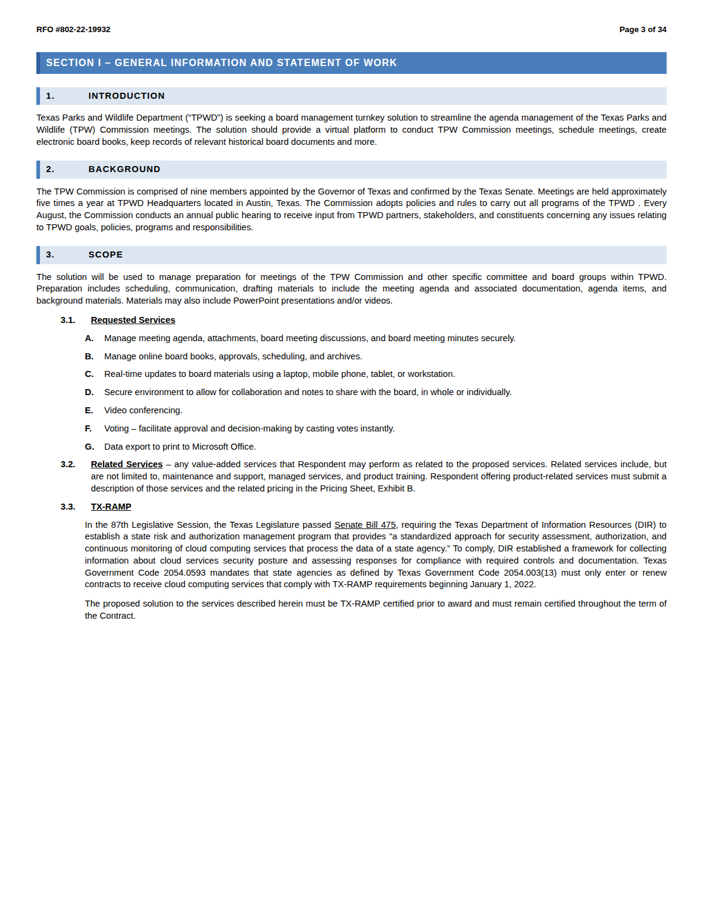RFO #802-22-19932 Page 3 of 34
SECTION I – GENERAL INFORMATION AND STATEMENT OF WORK
1. INTRODUCTION
Texas Parks and Wildlife Department (“TPWD”) is seeking a board management turnkey solution to streamline the agenda management of the Texas Parks and Wildlife (TPW) Commission meetings. The solution should provide a virtual platform to conduct TPW Commission meetings, schedule meetings, create electronic board books, keep records of relevant historical board documents and more.
2. BACKGROUND
The TPW Commission is comprised of nine members appointed by the Governor of Texas and confirmed by the Texas Senate. Meetings are held approximately five times a year at TPWD Headquarters located in Austin, Texas. The Commission adopts policies and rules to carry out all programs of the TPWD . Every August, the Commission conducts an annual public hearing to receive input from TPWD partners, stakeholders, and constituents concerning any issues relating to TPWD goals, policies, programs and responsibilities.
3. SCOPE
The solution will be used to manage preparation for meetings of the TPW Commission and other specific committee and board groups within TPWD. Preparation includes scheduling, communication, drafting materials to include the meeting agenda and associated documentation, agenda items, and background materials. Materials may also include PowerPoint presentations and/or videos.
3.1.
Requested Services
A.
Manage meeting agenda, attachments, board meeting discussions, and board meeting minutes securely.
B.
Manage online board books, approvals, scheduling, and archives.
C.
Real-time updates to board materials using a laptop, mobile phone, tablet, or workstation.
D.
Secure environment to allow for collaboration and notes to share with the board, in whole or individually.
E.
Video conferencing.
F.
Voting – facilitate approval and decision-making by casting votes instantly.
G.
Data export to print to Microsoft Office.
3.2.
Related Services – any value-added services that Respondent may perform as related to the proposed services. Related services include, but are not limited to, maintenance and support, managed services, and product training. Respondent offering product-related services must submit a description of those services and the related pricing in the Pricing Sheet, Exhibit B.
3.3.
TX-RAMP
In the 87th Legislative Session, the Texas Legislature passed Senate Bill 475, requiring the Texas Department of Information Resources (DIR) to establish a state risk and authorization management program that provides “a standardized approach for security assessment, authorization, and continuous monitoring of cloud computing services that process the data of a state agency.” To comply, DIR established a framework for collecting information about cloud services security posture and assessing responses for compliance with required controls and documentation. Texas Government Code 2054.0593 mandates that state agencies as defined by Texas Government Code 2054.003(13) must only enter or renew contracts to receive cloud computing services that comply with TX-RAMP requirements beginning January 1, 2022.
The proposed solution to the services described herein must be TX-RAMP certified prior to award and must remain certified throughout the term of the Contract.